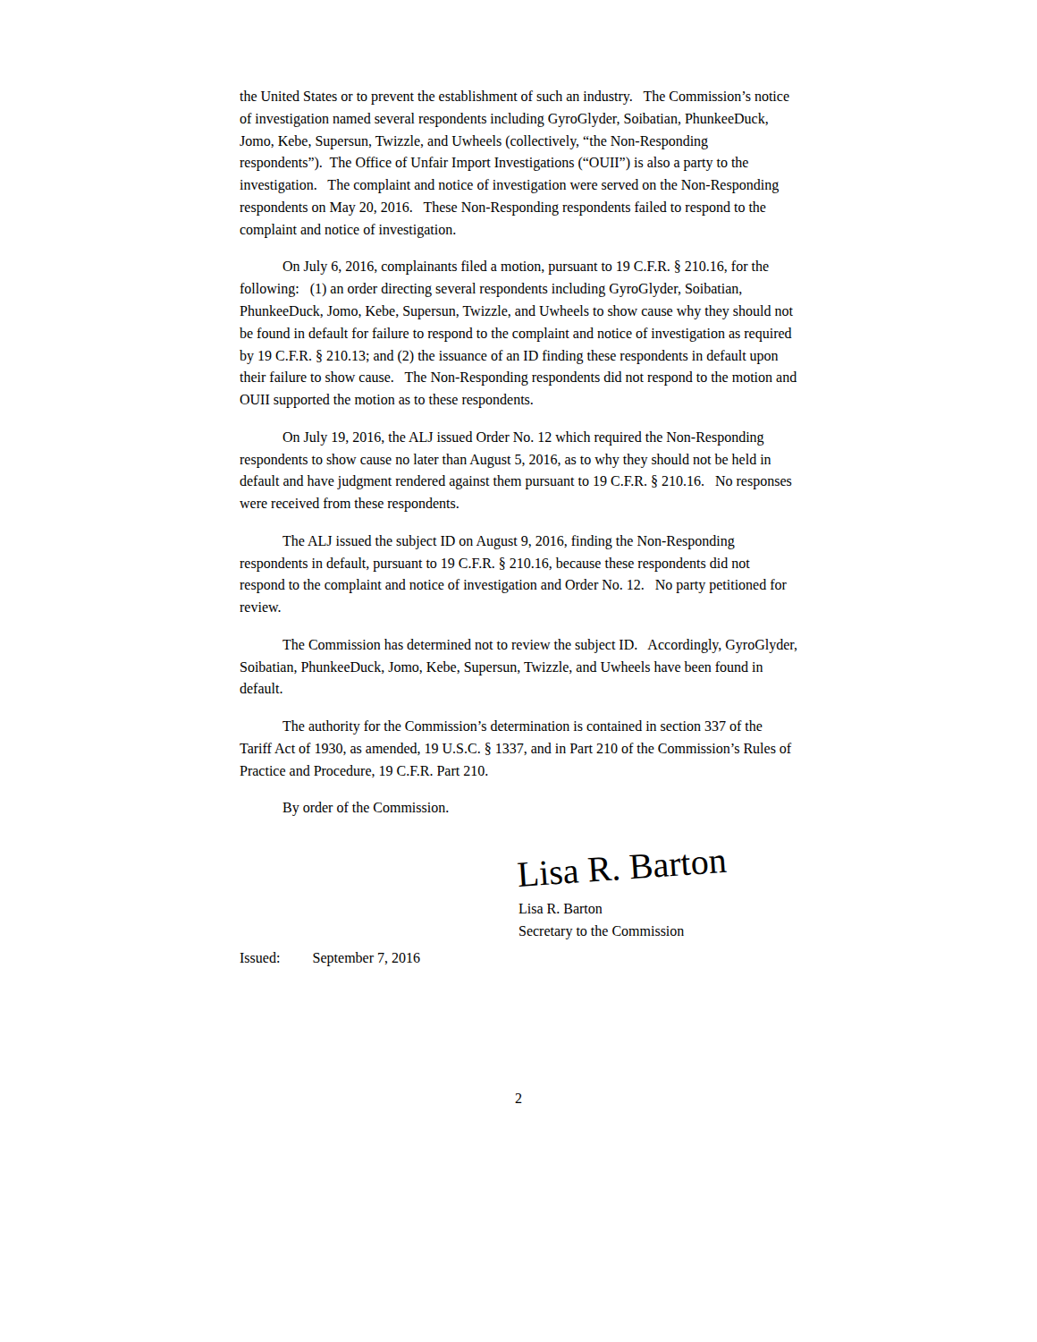the United States or to prevent the establishment of such an industry. The Commission’s notice of investigation named several respondents including GyroGlyder, Soibatian, PhunkeeDuck, Jomo, Kebe, Supersun, Twizzle, and Uwheels (collectively, “the Non-Responding respondents”). The Office of Unfair Import Investigations (“OUII”) is also a party to the investigation. The complaint and notice of investigation were served on the Non-Responding respondents on May 20, 2016. These Non-Responding respondents failed to respond to the complaint and notice of investigation.
On July 6, 2016, complainants filed a motion, pursuant to 19 C.F.R. § 210.16, for the following: (1) an order directing several respondents including GyroGlyder, Soibatian, PhunkeeDuck, Jomo, Kebe, Supersun, Twizzle, and Uwheels to show cause why they should not be found in default for failure to respond to the complaint and notice of investigation as required by 19 C.F.R. § 210.13; and (2) the issuance of an ID finding these respondents in default upon their failure to show cause. The Non-Responding respondents did not respond to the motion and OUII supported the motion as to these respondents.
On July 19, 2016, the ALJ issued Order No. 12 which required the Non-Responding respondents to show cause no later than August 5, 2016, as to why they should not be held in default and have judgment rendered against them pursuant to 19 C.F.R. § 210.16. No responses were received from these respondents.
The ALJ issued the subject ID on August 9, 2016, finding the Non-Responding respondents in default, pursuant to 19 C.F.R. § 210.16, because these respondents did not respond to the complaint and notice of investigation and Order No. 12. No party petitioned for review.
The Commission has determined not to review the subject ID. Accordingly, GyroGlyder, Soibatian, PhunkeeDuck, Jomo, Kebe, Supersun, Twizzle, and Uwheels have been found in default.
The authority for the Commission’s determination is contained in section 337 of the Tariff Act of 1930, as amended, 19 U.S.C. § 1337, and in Part 210 of the Commission’s Rules of Practice and Procedure, 19 C.F.R. Part 210.
By order of the Commission.
Lisa R. Barton
Lisa R. Barton
Secretary to the Commission
Issued: September 7, 2016
2